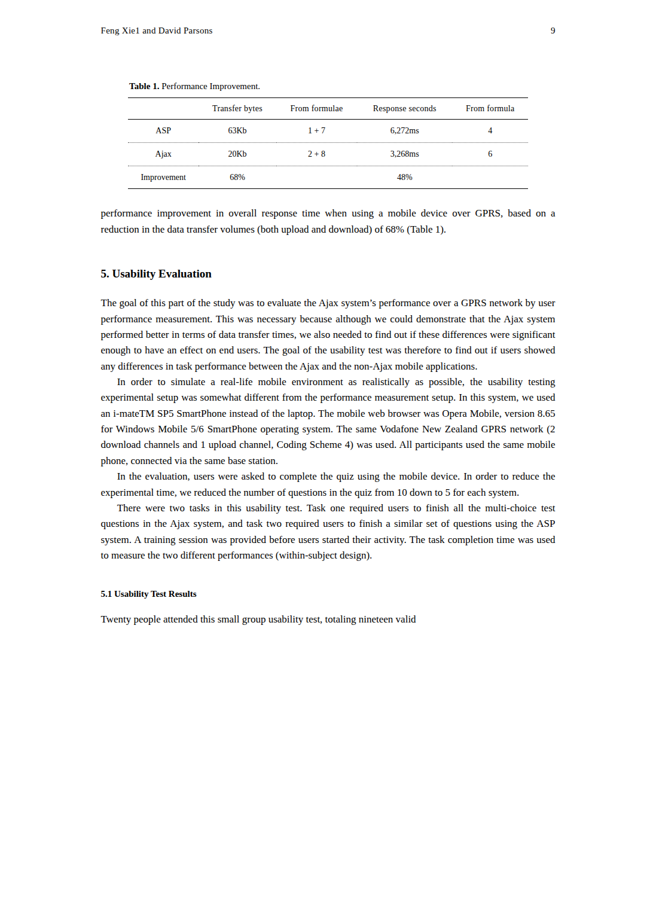Feng Xie1 and David Parsons 9
Table 1. Performance Improvement.
| | Transfer bytes | From formulae | Response seconds | From formula |
| --- | --- | --- | --- | --- |
| ASP | 63Kb | 1 + 7 | 6,272ms | 4 |
| Ajax | 20Kb | 2 + 8 | 3,268ms | 6 |
| Improvement | 68% | | 48% | |
performance improvement in overall response time when using a mobile device over GPRS, based on a reduction in the data transfer volumes (both upload and download) of 68% (Table 1).
5. Usability Evaluation
The goal of this part of the study was to evaluate the Ajax system’s performance over a GPRS network by user performance measurement. This was necessary because although we could demonstrate that the Ajax system performed better in terms of data transfer times, we also needed to find out if these differences were significant enough to have an effect on end users. The goal of the usability test was therefore to find out if users showed any differences in task performance between the Ajax and the non-Ajax mobile applications.
In order to simulate a real-life mobile environment as realistically as possible, the usability testing experimental setup was somewhat different from the performance measurement setup. In this system, we used an i-mateTM SP5 SmartPhone instead of the laptop. The mobile web browser was Opera Mobile, version 8.65 for Windows Mobile 5/6 SmartPhone operating system. The same Vodafone New Zealand GPRS network (2 download channels and 1 upload channel, Coding Scheme 4) was used. All participants used the same mobile phone, connected via the same base station.
In the evaluation, users were asked to complete the quiz using the mobile device. In order to reduce the experimental time, we reduced the number of questions in the quiz from 10 down to 5 for each system.
There were two tasks in this usability test. Task one required users to finish all the multi-choice test questions in the Ajax system, and task two required users to finish a similar set of questions using the ASP system. A training session was provided before users started their activity. The task completion time was used to measure the two different performances (within-subject design).
5.1 Usability Test Results
Twenty people attended this small group usability test, totaling nineteen valid